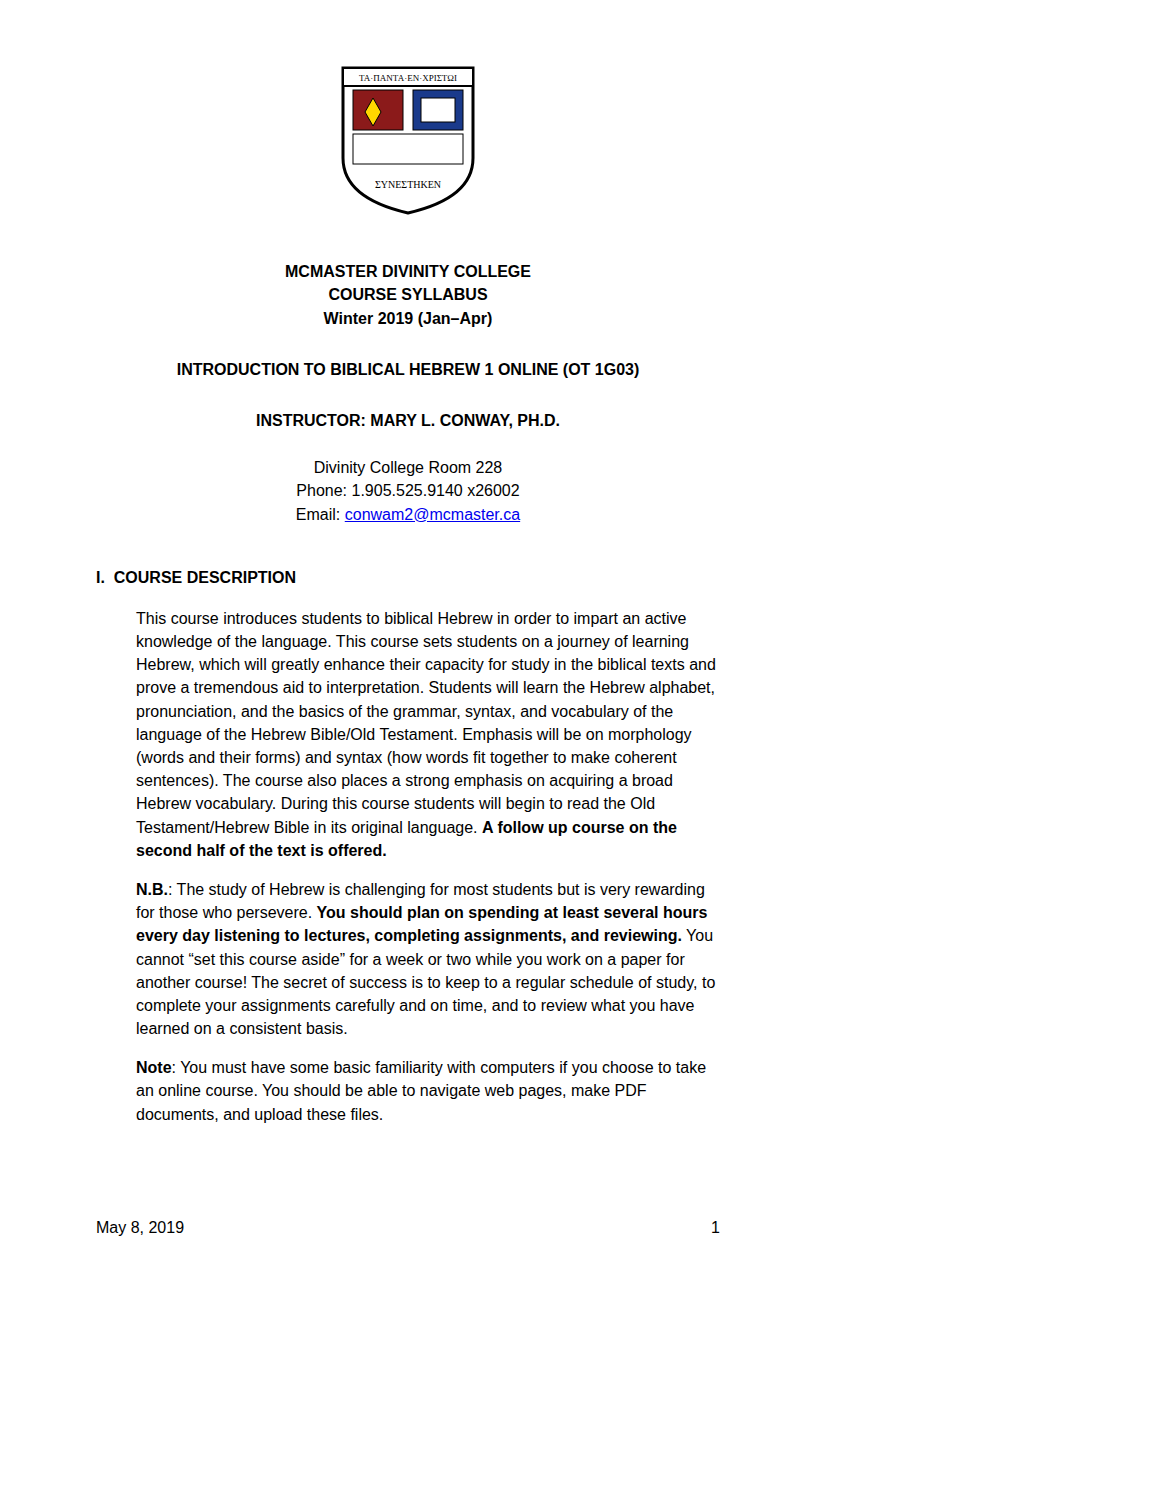MCMASTER DIVINITY COLLEGE
COURSE SYLLABUS
Winter 2019 (Jan–Apr)
INTRODUCTION TO BIBLICAL HEBREW 1 ONLINE (OT 1G03)
INSTRUCTOR: MARY L. CONWAY, PH.D.
Divinity College Room 228
Phone: 1.905.525.9140 x26002
Email: conwam2@mcmaster.ca
I. Course Description
This course introduces students to biblical Hebrew in order to impart an active knowledge of the language. This course sets students on a journey of learning Hebrew, which will greatly enhance their capacity for study in the biblical texts and prove a tremendous aid to interpretation. Students will learn the Hebrew alphabet, pronunciation, and the basics of the grammar, syntax, and vocabulary of the language of the Hebrew Bible/Old Testament. Emphasis will be on morphology (words and their forms) and syntax (how words fit together to make coherent sentences). The course also places a strong emphasis on acquiring a broad Hebrew vocabulary. During this course students will begin to read the Old Testament/Hebrew Bible in its original language. A follow up course on the second half of the text is offered.
N.B.: The study of Hebrew is challenging for most students but is very rewarding for those who persevere. You should plan on spending at least several hours every day listening to lectures, completing assignments, and reviewing. You cannot “set this course aside” for a week or two while you work on a paper for another course! The secret of success is to keep to a regular schedule of study, to complete your assignments carefully and on time, and to review what you have learned on a consistent basis.
Note: You must have some basic familiarity with computers if you choose to take an online course. You should be able to navigate web pages, make PDF documents, and upload these files.
May 8, 2019 1